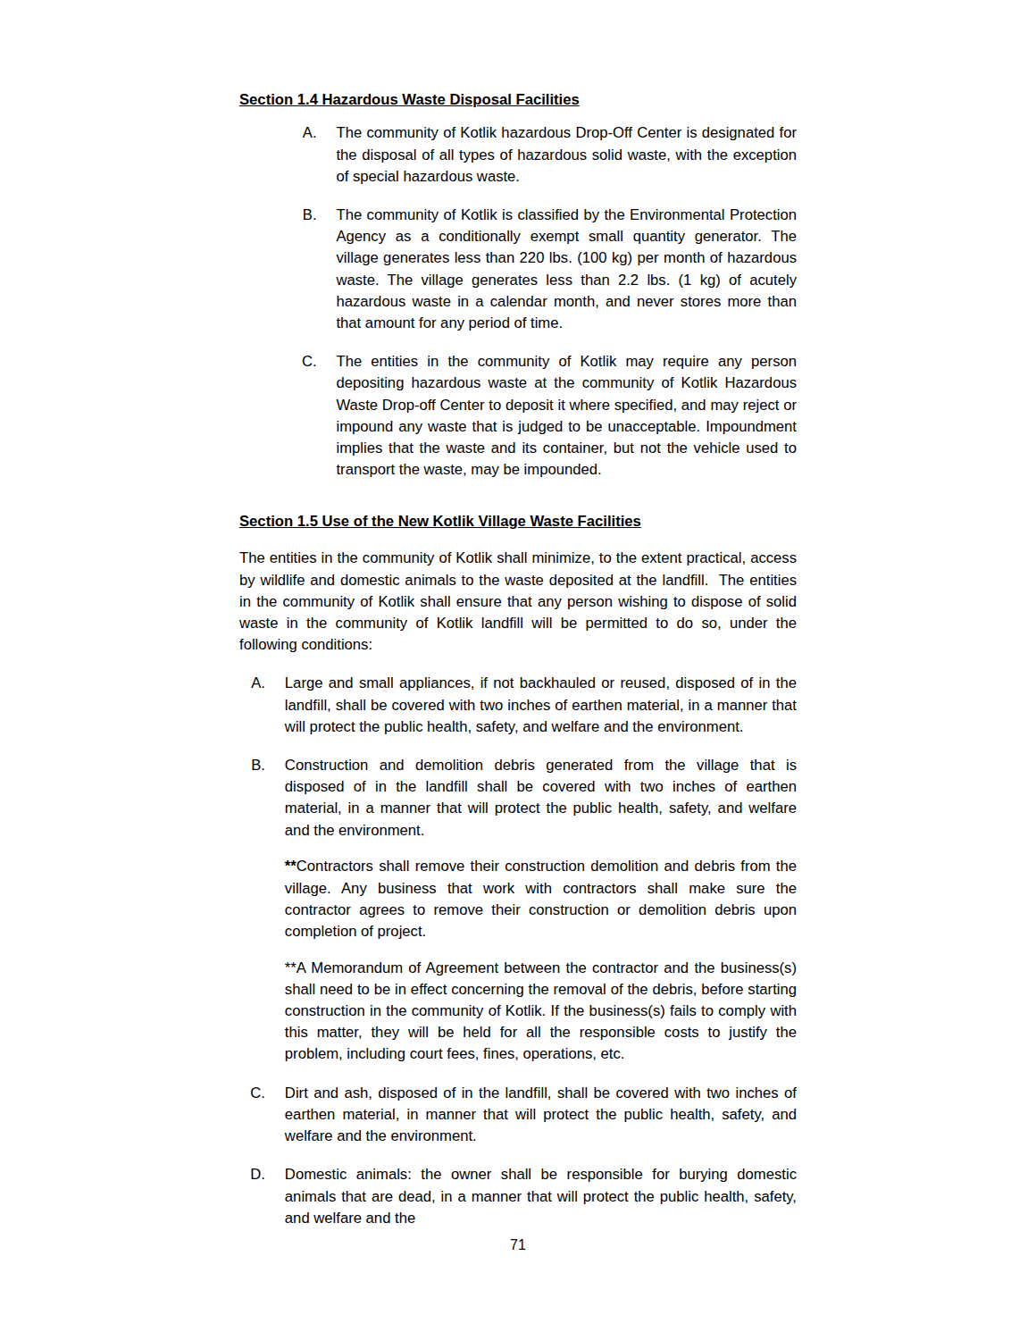Section 1.4 Hazardous Waste Disposal Facilities
The community of Kotlik hazardous Drop-Off Center is designated for the disposal of all types of hazardous solid waste, with the exception of special hazardous waste.
The community of Kotlik is classified by the Environmental Protection Agency as a conditionally exempt small quantity generator. The village generates less than 220 lbs. (100 kg) per month of hazardous waste. The village generates less than 2.2 lbs. (1 kg) of acutely hazardous waste in a calendar month, and never stores more than that amount for any period of time.
The entities in the community of Kotlik may require any person depositing hazardous waste at the community of Kotlik Hazardous Waste Drop-off Center to deposit it where specified, and may reject or impound any waste that is judged to be unacceptable. Impoundment implies that the waste and its container, but not the vehicle used to transport the waste, may be impounded.
Section 1.5 Use of the New Kotlik Village Waste Facilities
The entities in the community of Kotlik shall minimize, to the extent practical, access by wildlife and domestic animals to the waste deposited at the landfill. The entities in the community of Kotlik shall ensure that any person wishing to dispose of solid waste in the community of Kotlik landfill will be permitted to do so, under the following conditions:
Large and small appliances, if not backhauled or reused, disposed of in the landfill, shall be covered with two inches of earthen material, in a manner that will protect the public health, safety, and welfare and the environment.
Construction and demolition debris generated from the village that is disposed of in the landfill shall be covered with two inches of earthen material, in a manner that will protect the public health, safety, and welfare and the environment.
**Contractors shall remove their construction demolition and debris from the village. Any business that work with contractors shall make sure the contractor agrees to remove their construction or demolition debris upon completion of project.
**A Memorandum of Agreement between the contractor and the business(s) shall need to be in effect concerning the removal of the debris, before starting construction in the community of Kotlik. If the business(s) fails to comply with this matter, they will be held for all the responsible costs to justify the problem, including court fees, fines, operations, etc.
Dirt and ash, disposed of in the landfill, shall be covered with two inches of earthen material, in manner that will protect the public health, safety, and welfare and the environment.
Domestic animals: the owner shall be responsible for burying domestic animals that are dead, in a manner that will protect the public health, safety, and welfare and the
71